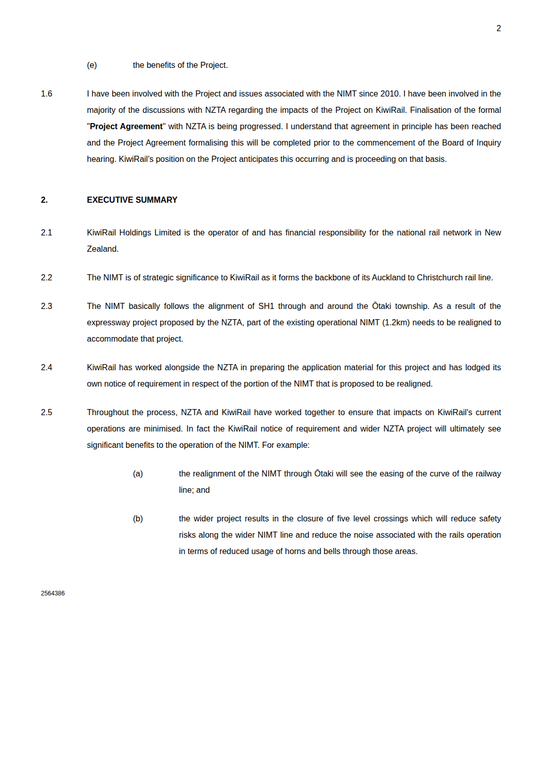2
(e)
the benefits of the Project.
1.6
I have been involved with the Project and issues associated with the NIMT since 2010. I have been involved in the majority of the discussions with NZTA regarding the impacts of the Project on KiwiRail. Finalisation of the formal "Project Agreement" with NZTA is being progressed. I understand that agreement in principle has been reached and the Project Agreement formalising this will be completed prior to the commencement of the Board of Inquiry hearing. KiwiRail's position on the Project anticipates this occurring and is proceeding on that basis.
2.
EXECUTIVE SUMMARY
2.1
KiwiRail Holdings Limited is the operator of and has financial responsibility for the national rail network in New Zealand.
2.2
The NIMT is of strategic significance to KiwiRail as it forms the backbone of its Auckland to Christchurch rail line.
2.3
The NIMT basically follows the alignment of SH1 through and around the Ōtaki township. As a result of the expressway project proposed by the NZTA, part of the existing operational NIMT (1.2km) needs to be realigned to accommodate that project.
2.4
KiwiRail has worked alongside the NZTA in preparing the application material for this project and has lodged its own notice of requirement in respect of the portion of the NIMT that is proposed to be realigned.
2.5
Throughout the process, NZTA and KiwiRail have worked together to ensure that impacts on KiwiRail's current operations are minimised. In fact the KiwiRail notice of requirement and wider NZTA project will ultimately see significant benefits to the operation of the NIMT. For example:
(a)
the realignment of the NIMT through Ōtaki will see the easing of the curve of the railway line; and
(b)
the wider project results in the closure of five level crossings which will reduce safety risks along the wider NIMT line and reduce the noise associated with the rails operation in terms of reduced usage of horns and bells through those areas.
2564386